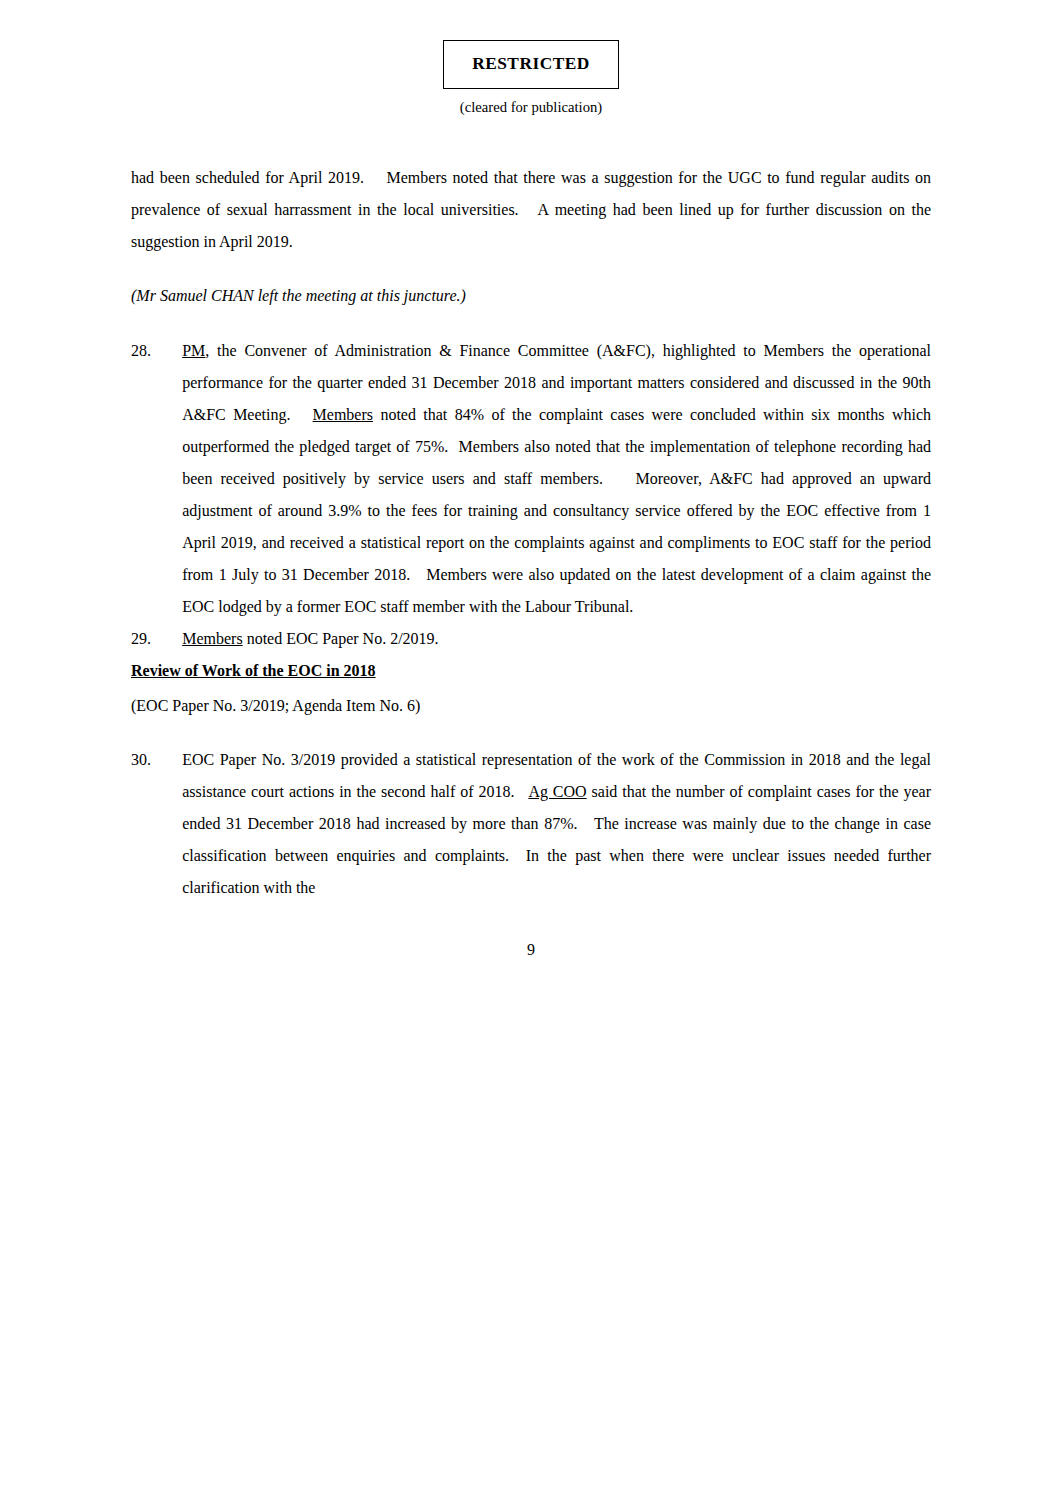RESTRICTED
(cleared for publication)
had been scheduled for April 2019. Members noted that there was a suggestion for the UGC to fund regular audits on prevalence of sexual harrassment in the local universities. A meeting had been lined up for further discussion on the suggestion in April 2019.
(Mr Samuel CHAN left the meeting at this juncture.)
28.
PM, the Convener of Administration & Finance Committee (A&FC), highlighted to Members the operational performance for the quarter ended 31 December 2018 and important matters considered and discussed in the 90th A&FC Meeting. Members noted that 84% of the complaint cases were concluded within six months which outperformed the pledged target of 75%. Members also noted that the implementation of telephone recording had been received positively by service users and staff members. Moreover, A&FC had approved an upward adjustment of around 3.9% to the fees for training and consultancy service offered by the EOC effective from 1 April 2019, and received a statistical report on the complaints against and compliments to EOC staff for the period from 1 July to 31 December 2018. Members were also updated on the latest development of a claim against the EOC lodged by a former EOC staff member with the Labour Tribunal.
29.
Members noted EOC Paper No. 2/2019.
Review of Work of the EOC in 2018
(EOC Paper No. 3/2019; Agenda Item No. 6)
30.
EOC Paper No. 3/2019 provided a statistical representation of the work of the Commission in 2018 and the legal assistance court actions in the second half of 2018. Ag COO said that the number of complaint cases for the year ended 31 December 2018 had increased by more than 87%. The increase was mainly due to the change in case classification between enquiries and complaints. In the past when there were unclear issues needed further clarification with the
9